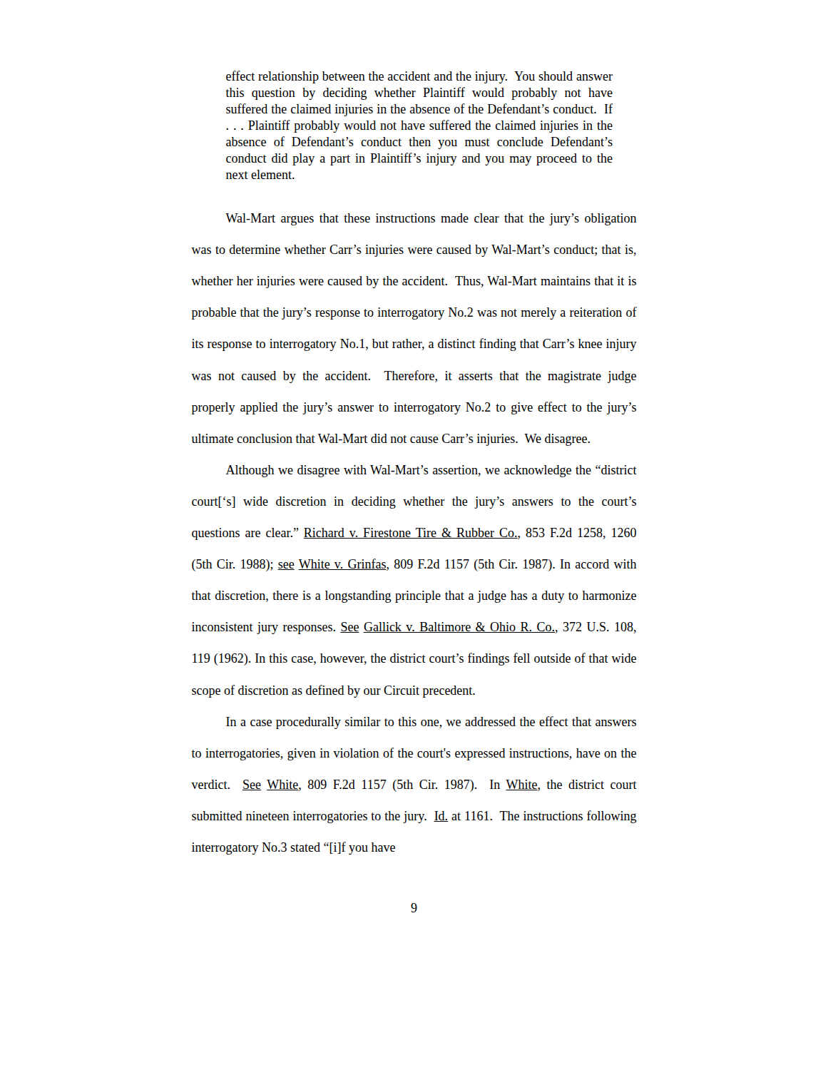effect relationship between the accident and the injury. You should answer this question by deciding whether Plaintiff would probably not have suffered the claimed injuries in the absence of the Defendant’s conduct. If . . . Plaintiff probably would not have suffered the claimed injuries in the absence of Defendant’s conduct then you must conclude Defendant’s conduct did play a part in Plaintiff’s injury and you may proceed to the next element.
Wal-Mart argues that these instructions made clear that the jury’s obligation was to determine whether Carr’s injuries were caused by Wal-Mart’s conduct; that is, whether her injuries were caused by the accident. Thus, Wal-Mart maintains that it is probable that the jury’s response to interrogatory No.2 was not merely a reiteration of its response to interrogatory No.1, but rather, a distinct finding that Carr’s knee injury was not caused by the accident. Therefore, it asserts that the magistrate judge properly applied the jury’s answer to interrogatory No.2 to give effect to the jury’s ultimate conclusion that Wal-Mart did not cause Carr’s injuries. We disagree.
Although we disagree with Wal-Mart’s assertion, we acknowledge the “district court[‘s] wide discretion in deciding whether the jury’s answers to the court’s questions are clear.” Richard v. Firestone Tire & Rubber Co., 853 F.2d 1258, 1260 (5th Cir. 1988); see White v. Grinfas, 809 F.2d 1157 (5th Cir. 1987). In accord with that discretion, there is a longstanding principle that a judge has a duty to harmonize inconsistent jury responses. See Gallick v. Baltimore & Ohio R. Co., 372 U.S. 108, 119 (1962). In this case, however, the district court’s findings fell outside of that wide scope of discretion as defined by our Circuit precedent.
In a case procedurally similar to this one, we addressed the effect that answers to interrogatories, given in violation of the court's expressed instructions, have on the verdict. See White, 809 F.2d 1157 (5th Cir. 1987). In White, the district court submitted nineteen interrogatories to the jury. Id. at 1161. The instructions following interrogatory No.3 stated “[i]f you have
9